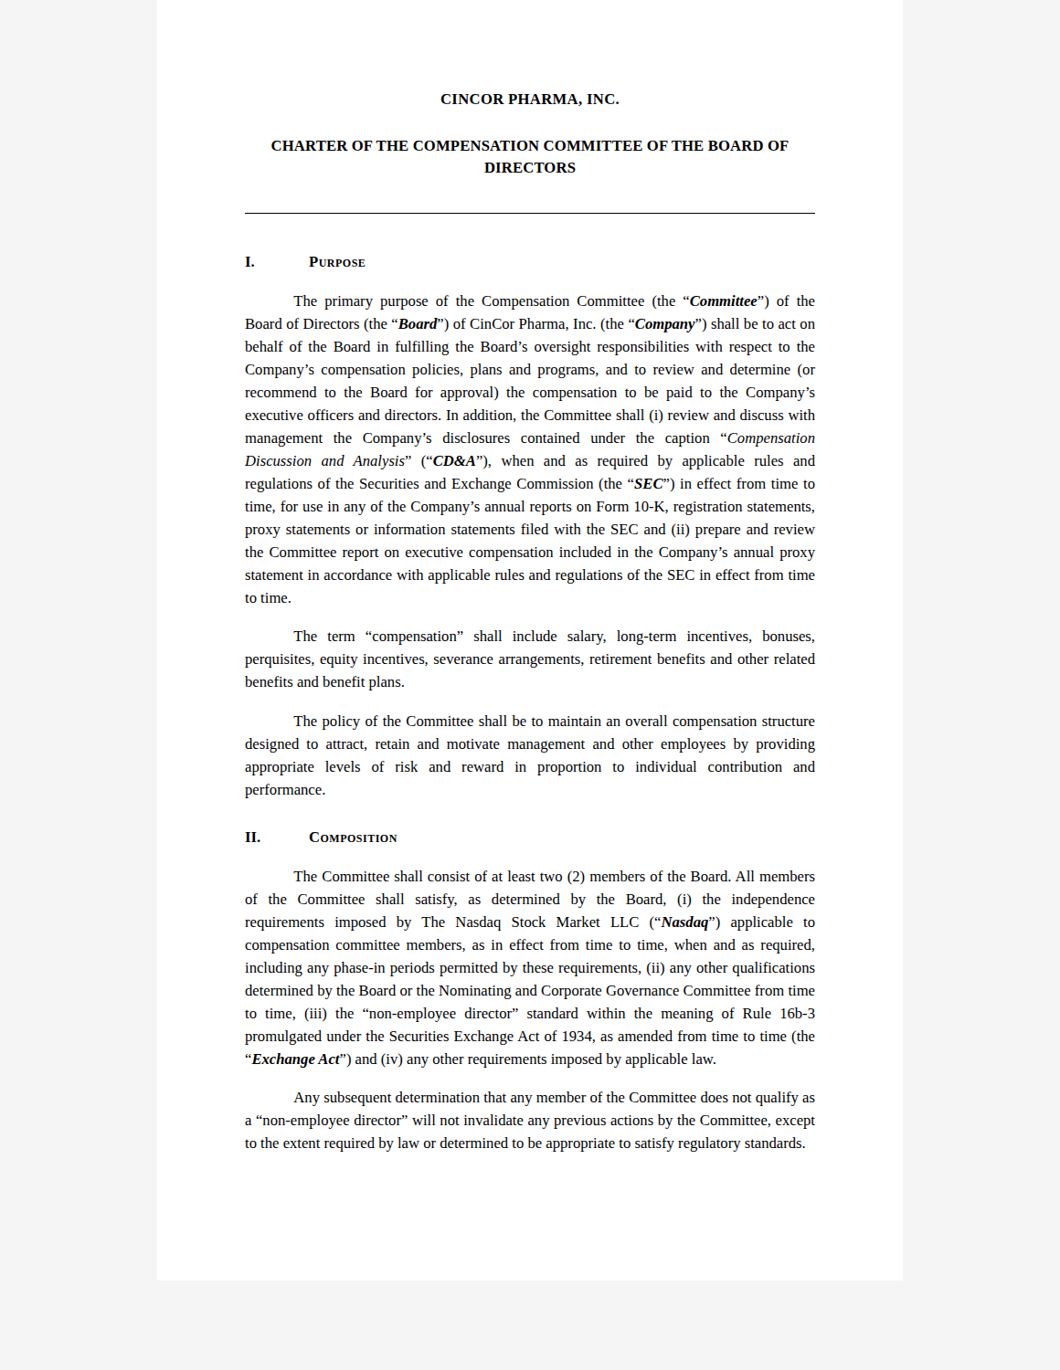CINCOR PHARMA, INC.
CHARTER OF THE COMPENSATION COMMITTEE OF THE BOARD OF DIRECTORS
I. Purpose
The primary purpose of the Compensation Committee (the “Committee”) of the Board of Directors (the “Board”) of CinCor Pharma, Inc. (the “Company”) shall be to act on behalf of the Board in fulfilling the Board’s oversight responsibilities with respect to the Company’s compensation policies, plans and programs, and to review and determine (or recommend to the Board for approval) the compensation to be paid to the Company’s executive officers and directors. In addition, the Committee shall (i) review and discuss with management the Company’s disclosures contained under the caption “Compensation Discussion and Analysis” (“CD&A”), when and as required by applicable rules and regulations of the Securities and Exchange Commission (the “SEC”) in effect from time to time, for use in any of the Company’s annual reports on Form 10-K, registration statements, proxy statements or information statements filed with the SEC and (ii) prepare and review the Committee report on executive compensation included in the Company’s annual proxy statement in accordance with applicable rules and regulations of the SEC in effect from time to time.
The term “compensation” shall include salary, long-term incentives, bonuses, perquisites, equity incentives, severance arrangements, retirement benefits and other related benefits and benefit plans.
The policy of the Committee shall be to maintain an overall compensation structure designed to attract, retain and motivate management and other employees by providing appropriate levels of risk and reward in proportion to individual contribution and performance.
II. Composition
The Committee shall consist of at least two (2) members of the Board. All members of the Committee shall satisfy, as determined by the Board, (i) the independence requirements imposed by The Nasdaq Stock Market LLC (“Nasdaq”) applicable to compensation committee members, as in effect from time to time, when and as required, including any phase-in periods permitted by these requirements, (ii) any other qualifications determined by the Board or the Nominating and Corporate Governance Committee from time to time, (iii) the “non-employee director” standard within the meaning of Rule 16b-3 promulgated under the Securities Exchange Act of 1934, as amended from time to time (the “Exchange Act”) and (iv) any other requirements imposed by applicable law.
Any subsequent determination that any member of the Committee does not qualify as a “non-employee director” will not invalidate any previous actions by the Committee, except to the extent required by law or determined to be appropriate to satisfy regulatory standards.